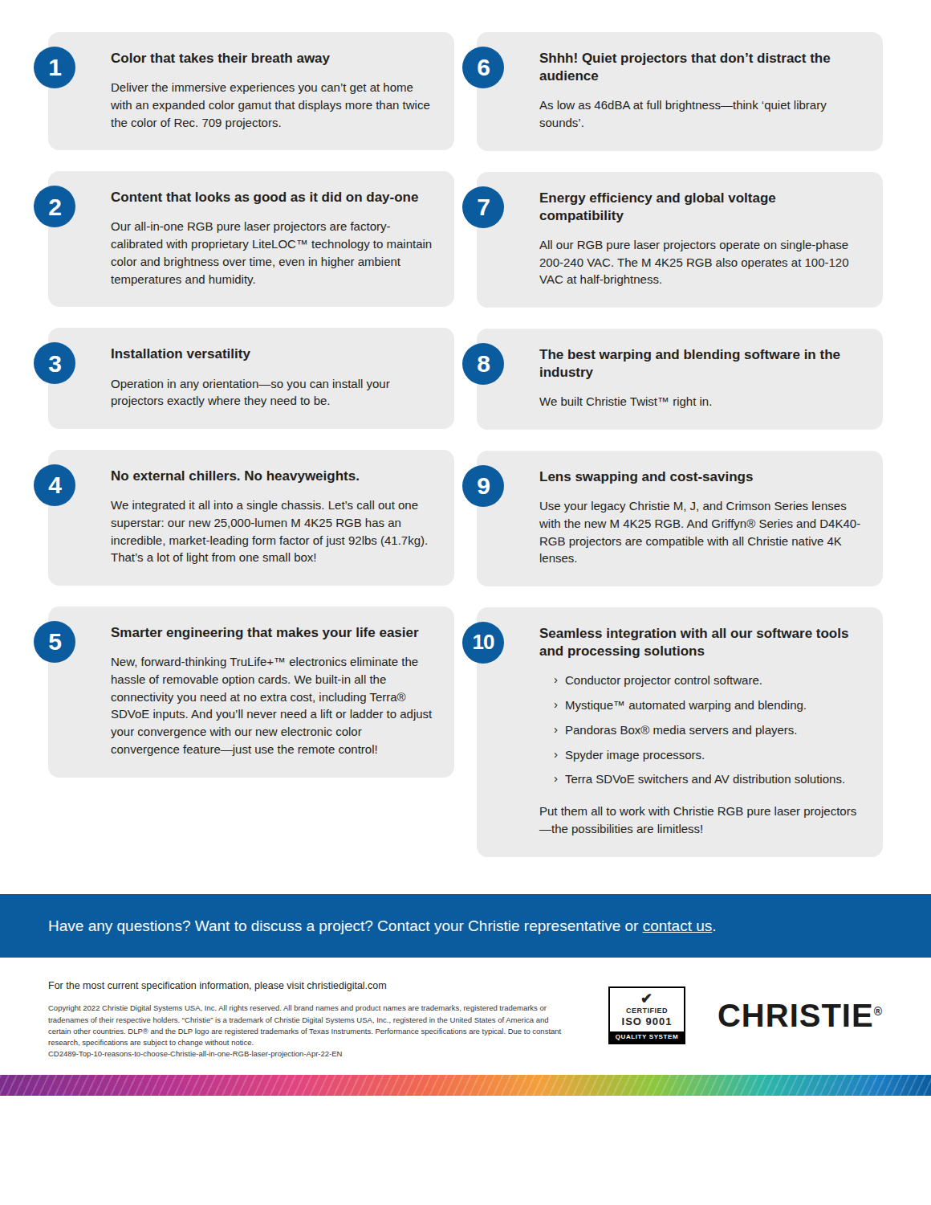1
Color that takes their breath away
Deliver the immersive experiences you can’t get at home with an expanded color gamut that displays more than twice the color of Rec. 709 projectors.
2
Content that looks as good as it did on day-one
Our all-in-one RGB pure laser projectors are factory-calibrated with proprietary LiteLOC™ technology to maintain color and brightness over time, even in higher ambient temperatures and humidity.
3
Installation versatility
Operation in any orientation—so you can install your projectors exactly where they need to be.
4
No external chillers. No heavyweights.
We integrated it all into a single chassis. Let’s call out one superstar: our new 25,000-lumen M 4K25 RGB has an incredible, market-leading form factor of just 92lbs (41.7kg). That’s a lot of light from one small box!
5
Smarter engineering that makes your life easier
New, forward-thinking TruLife+™ electronics eliminate the hassle of removable option cards. We built-in all the connectivity you need at no extra cost, including Terra® SDVoE inputs. And you’ll never need a lift or ladder to adjust your convergence with our new electronic color convergence feature—just use the remote control!
6
Shhh! Quiet projectors that don’t distract the audience
As low as 46dBA at full brightness—think ‘quiet library sounds’.
7
Energy efficiency and global voltage compatibility
All our RGB pure laser projectors operate on single-phase 200-240 VAC. The M 4K25 RGB also operates at 100-120 VAC at half-brightness.
8
The best warping and blending software in the industry
We built Christie Twist™ right in.
9
Lens swapping and cost-savings
Use your legacy Christie M, J, and Crimson Series lenses with the new M 4K25 RGB. And Griffyn® Series and D4K40-RGB projectors are compatible with all Christie native 4K lenses.
10
Seamless integration with all our software tools and processing solutions
Conductor projector control software.
Mystique™ automated warping and blending.
Pandoras Box® media servers and players.
Spyder image processors.
Terra SDVoE switchers and AV distribution solutions.
Put them all to work with Christie RGB pure laser projectors—the possibilities are limitless!
Have any questions? Want to discuss a project? Contact your Christie representative or contact us.
For the most current specification information, please visit christiedigital.com
Copyright 2022 Christie Digital Systems USA, Inc. All rights reserved. All brand names and product names are trademarks, registered trademarks or tradenames of their respective holders. “Christie” is a trademark of Christie Digital Systems USA, Inc., registered in the United States of America and certain other countries. DLP® and the DLP logo are registered trademarks of Texas Instruments. Performance specifications are typical. Due to constant research, specifications are subject to change without notice.
CD2489-Top-10-reasons-to-choose-Christie-all-in-one-RGB-laser-projection-Apr-22-EN
✔ CERTIFIED ISO 9001 QUALITY SYSTEM
CHRISTIE®